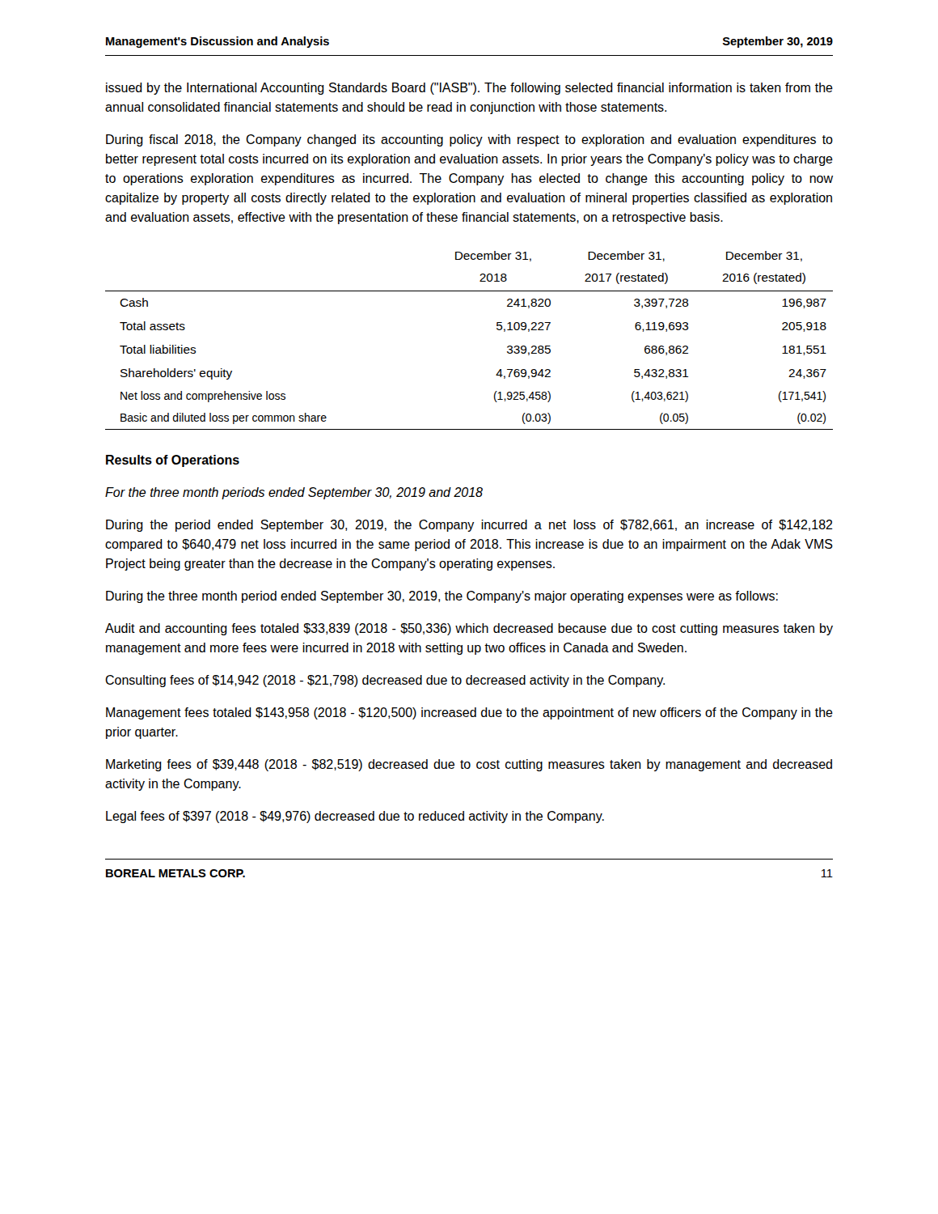Management's Discussion and Analysis September 30, 2019
issued by the International Accounting Standards Board ("IASB"). The following selected financial information is taken from the annual consolidated financial statements and should be read in conjunction with those statements.
During fiscal 2018, the Company changed its accounting policy with respect to exploration and evaluation expenditures to better represent total costs incurred on its exploration and evaluation assets. In prior years the Company's policy was to charge to operations exploration expenditures as incurred. The Company has elected to change this accounting policy to now capitalize by property all costs directly related to the exploration and evaluation of mineral properties classified as exploration and evaluation assets, effective with the presentation of these financial statements, on a retrospective basis.
| | December 31, | December 31, | December 31, |
| --- | --- | --- | --- |
| | 2018 | 2017 (restated) | 2016 (restated) |
| Cash | 241,820 | 3,397,728 | 196,987 |
| Total assets | 5,109,227 | 6,119,693 | 205,918 |
| Total liabilities | 339,285 | 686,862 | 181,551 |
| Shareholders' equity | 4,769,942 | 5,432,831 | 24,367 |
| Net loss and comprehensive loss | (1,925,458) | (1,403,621) | (171,541) |
| Basic and diluted loss per common share | (0.03) | (0.05) | (0.02) |
Results of Operations
For the three month periods ended September 30, 2019 and 2018
During the period ended September 30, 2019, the Company incurred a net loss of $782,661, an increase of $142,182 compared to $640,479 net loss incurred in the same period of 2018. This increase is due to an impairment on the Adak VMS Project being greater than the decrease in the Company's operating expenses.
During the three month period ended September 30, 2019, the Company's major operating expenses were as follows:
Audit and accounting fees totaled $33,839 (2018 - $50,336) which decreased because due to cost cutting measures taken by management and more fees were incurred in 2018 with setting up two offices in Canada and Sweden.
Consulting fees of $14,942 (2018 - $21,798) decreased due to decreased activity in the Company.
Management fees totaled $143,958 (2018 - $120,500) increased due to the appointment of new officers of the Company in the prior quarter.
Marketing fees of $39,448 (2018 - $82,519) decreased due to cost cutting measures taken by management and decreased activity in the Company.
Legal fees of $397 (2018 - $49,976) decreased due to reduced activity in the Company.
BOREAL METALS CORP. 11